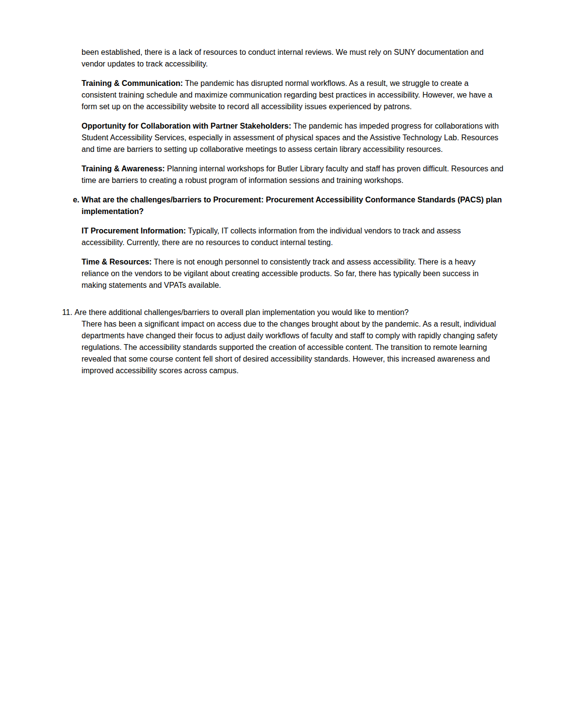been established, there is a lack of resources to conduct internal reviews. We must rely on SUNY documentation and vendor updates to track accessibility.
Training & Communication: The pandemic has disrupted normal workflows. As a result, we struggle to create a consistent training schedule and maximize communication regarding best practices in accessibility. However, we have a form set up on the accessibility website to record all accessibility issues experienced by patrons.
Opportunity for Collaboration with Partner Stakeholders: The pandemic has impeded progress for collaborations with Student Accessibility Services, especially in assessment of physical spaces and the Assistive Technology Lab. Resources and time are barriers to setting up collaborative meetings to assess certain library accessibility resources.
Training & Awareness: Planning internal workshops for Butler Library faculty and staff has proven difficult. Resources and time are barriers to creating a robust program of information sessions and training workshops.
What are the challenges/barriers to Procurement: Procurement Accessibility Conformance Standards (PACS) plan implementation?
IT Procurement Information: Typically, IT collects information from the individual vendors to track and assess accessibility. Currently, there are no resources to conduct internal testing.
Time & Resources: There is not enough personnel to consistently track and assess accessibility. There is a heavy reliance on the vendors to be vigilant about creating accessible products. So far, there has typically been success in making statements and VPATs available.
Are there additional challenges/barriers to overall plan implementation you would like to mention?
There has been a significant impact on access due to the changes brought about by the pandemic. As a result, individual departments have changed their focus to adjust daily workflows of faculty and staff to comply with rapidly changing safety regulations. The accessibility standards supported the creation of accessible content. The transition to remote learning revealed that some course content fell short of desired accessibility standards. However, this increased awareness and improved accessibility scores across campus.